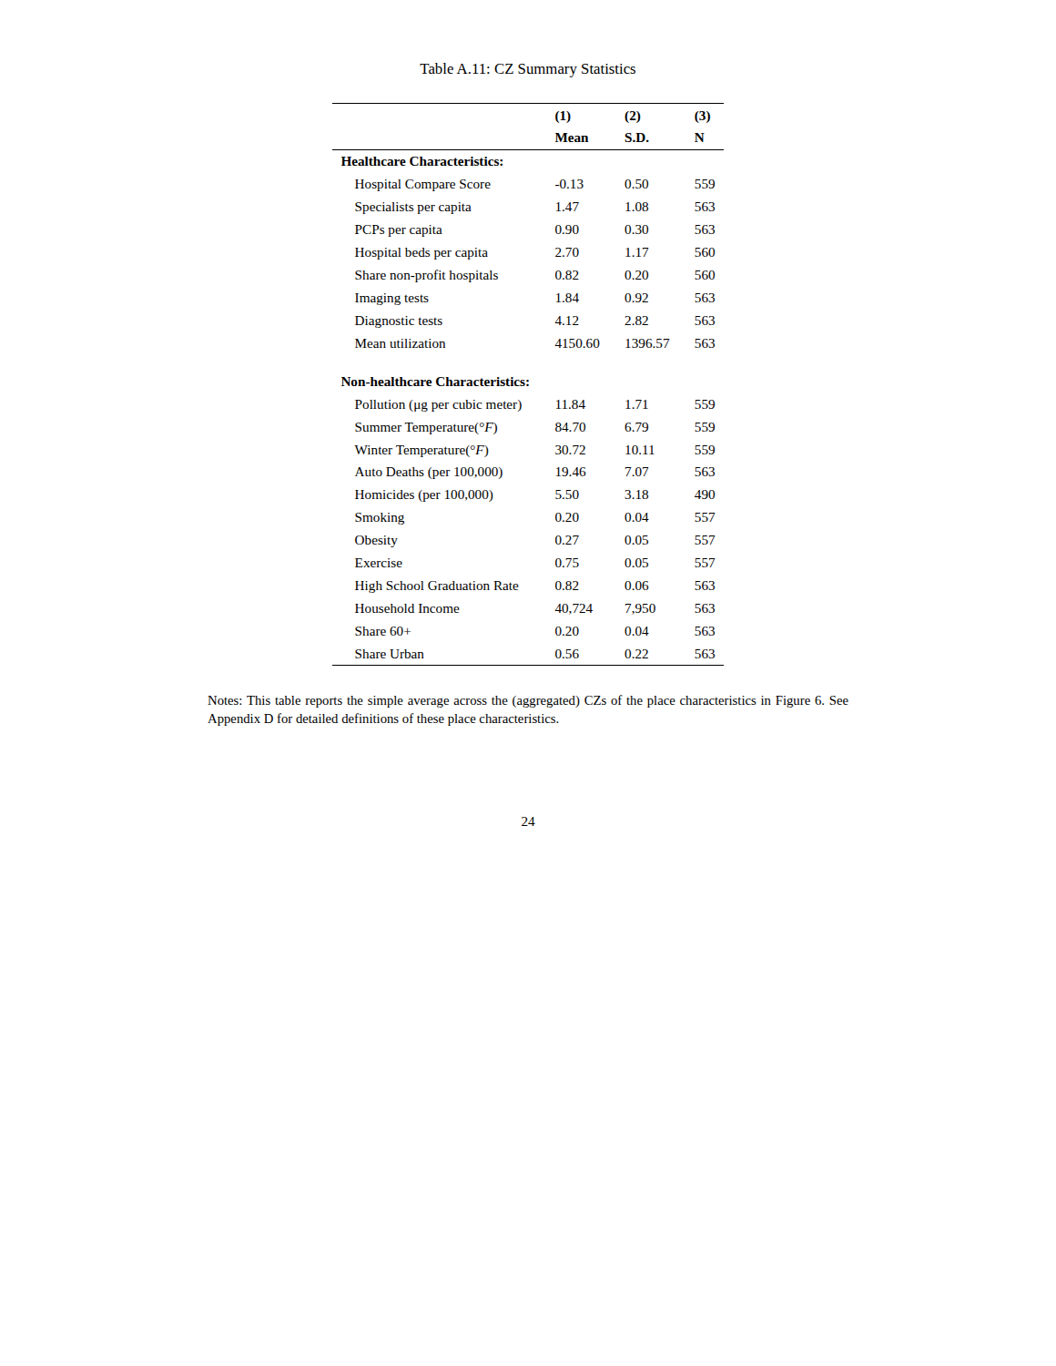Table A.11: CZ Summary Statistics
| | (1) | (2) | (3) |
| --- | --- | --- | --- |
| | Mean | S.D. | N |
| Healthcare Characteristics: | | | |
| Hospital Compare Score | -0.13 | 0.50 | 559 |
| Specialists per capita | 1.47 | 1.08 | 563 |
| PCPs per capita | 0.90 | 0.30 | 563 |
| Hospital beds per capita | 2.70 | 1.17 | 560 |
| Share non-profit hospitals | 0.82 | 0.20 | 560 |
| Imaging tests | 1.84 | 0.92 | 563 |
| Diagnostic tests | 4.12 | 2.82 | 563 |
| Mean utilization | 4150.60 | 1396.57 | 563 |
| Non-healthcare Characteristics: | | | |
| Pollution (μg per cubic meter) | 11.84 | 1.71 | 559 |
| Summer Temperature(° F ) | 84.70 | 6.79 | 559 |
| Winter Temperature(° F ) | 30.72 | 10.11 | 559 |
| Auto Deaths (per 100,000) | 19.46 | 7.07 | 563 |
| Homicides (per 100,000) | 5.50 | 3.18 | 490 |
| Smoking | 0.20 | 0.04 | 557 |
| Obesity | 0.27 | 0.05 | 557 |
| Exercise | 0.75 | 0.05 | 557 |
| High School Graduation Rate | 0.82 | 0.06 | 563 |
| Household Income | 40,724 | 7,950 | 563 |
| Share 60+ | 0.20 | 0.04 | 563 |
| Share Urban | 0.56 | 0.22 | 563 |
Notes: This table reports the simple average across the (aggregated) CZs of the place characteristics in Figure 6. See Appendix D for detailed definitions of these place characteristics.
24